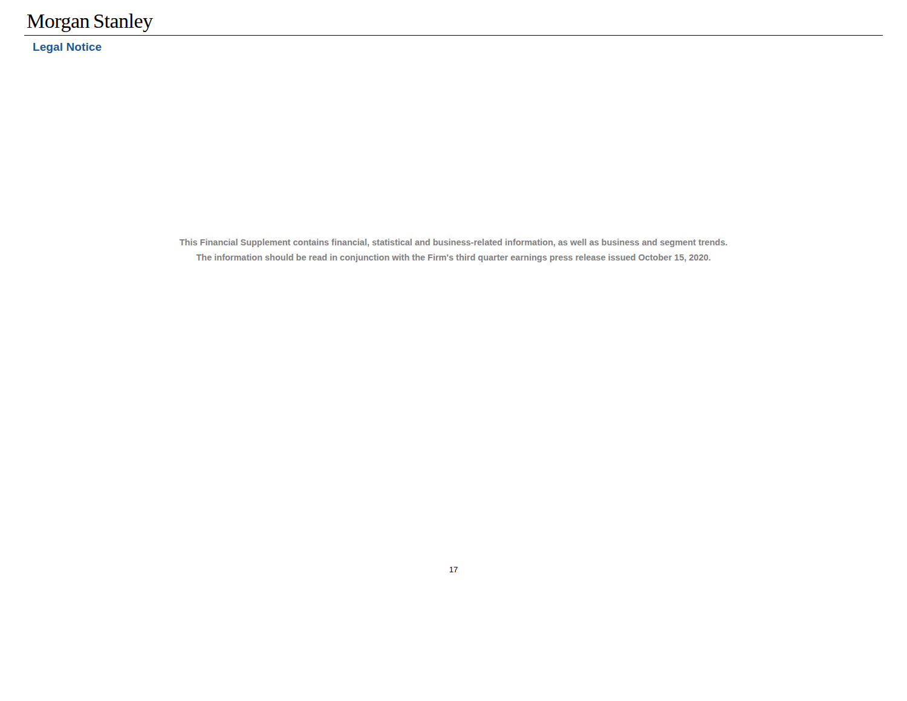Morgan Stanley
Legal Notice
This Financial Supplement contains financial, statistical and business-related information, as well as business and segment trends.
The information should be read in conjunction with the Firm's third quarter earnings press release issued October 15, 2020.
17